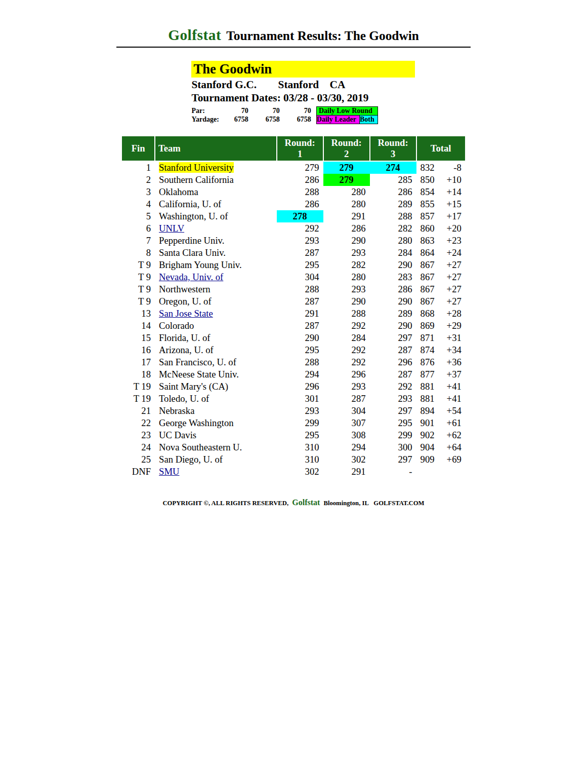Golfstat Tournament Results: The Goodwin
The Goodwin
Stanford G.C. Stanford CA
Tournament Dates: 03/28 - 03/30, 2019
| Par: | 70 | 70 | 70 | Daily Low Round |
| Yardage: | 6758 | 6758 | 6758 | Daily Leader | Both |
| Fin | Team | Round: 1 | Round: 2 | Round: 3 | Total |
| --- | --- | --- | --- | --- | --- |
| 1 | Stanford University | 279 | 279 | 274 | 832 | -8 |
| 2 | Southern California | 286 | 279 | 285 | 850 | +10 |
| 3 | Oklahoma | 288 | 280 | 286 | 854 | +14 |
| 4 | California, U. of | 286 | 280 | 289 | 855 | +15 |
| 5 | Washington, U. of | 278 | 291 | 288 | 857 | +17 |
| 6 | UNLV | 292 | 286 | 282 | 860 | +20 |
| 7 | Pepperdine Univ. | 293 | 290 | 280 | 863 | +23 |
| 8 | Santa Clara Univ. | 287 | 293 | 284 | 864 | +24 |
| T 9 | Brigham Young Univ. | 295 | 282 | 290 | 867 | +27 |
| T 9 | Nevada, Univ. of | 304 | 280 | 283 | 867 | +27 |
| T 9 | Northwestern | 288 | 293 | 286 | 867 | +27 |
| T 9 | Oregon, U. of | 287 | 290 | 290 | 867 | +27 |
| 13 | San Jose State | 291 | 288 | 289 | 868 | +28 |
| 14 | Colorado | 287 | 292 | 290 | 869 | +29 |
| 15 | Florida, U. of | 290 | 284 | 297 | 871 | +31 |
| 16 | Arizona, U. of | 295 | 292 | 287 | 874 | +34 |
| 17 | San Francisco, U. of | 288 | 292 | 296 | 876 | +36 |
| 18 | McNeese State Univ. | 294 | 296 | 287 | 877 | +37 |
| T 19 | Saint Mary's (CA) | 296 | 293 | 292 | 881 | +41 |
| T 19 | Toledo, U. of | 301 | 287 | 293 | 881 | +41 |
| 21 | Nebraska | 293 | 304 | 297 | 894 | +54 |
| 22 | George Washington | 299 | 307 | 295 | 901 | +61 |
| 23 | UC Davis | 295 | 308 | 299 | 902 | +62 |
| 24 | Nova Southeastern U. | 310 | 294 | 300 | 904 | +64 |
| 25 | San Diego, U. of | 310 | 302 | 297 | 909 | +69 |
| DNF | SMU | 302 | 291 | - | | |
COPYRIGHT ©, ALL RIGHTS RESERVED, Golfstat Bloomington, IL GOLFSTAT.COM